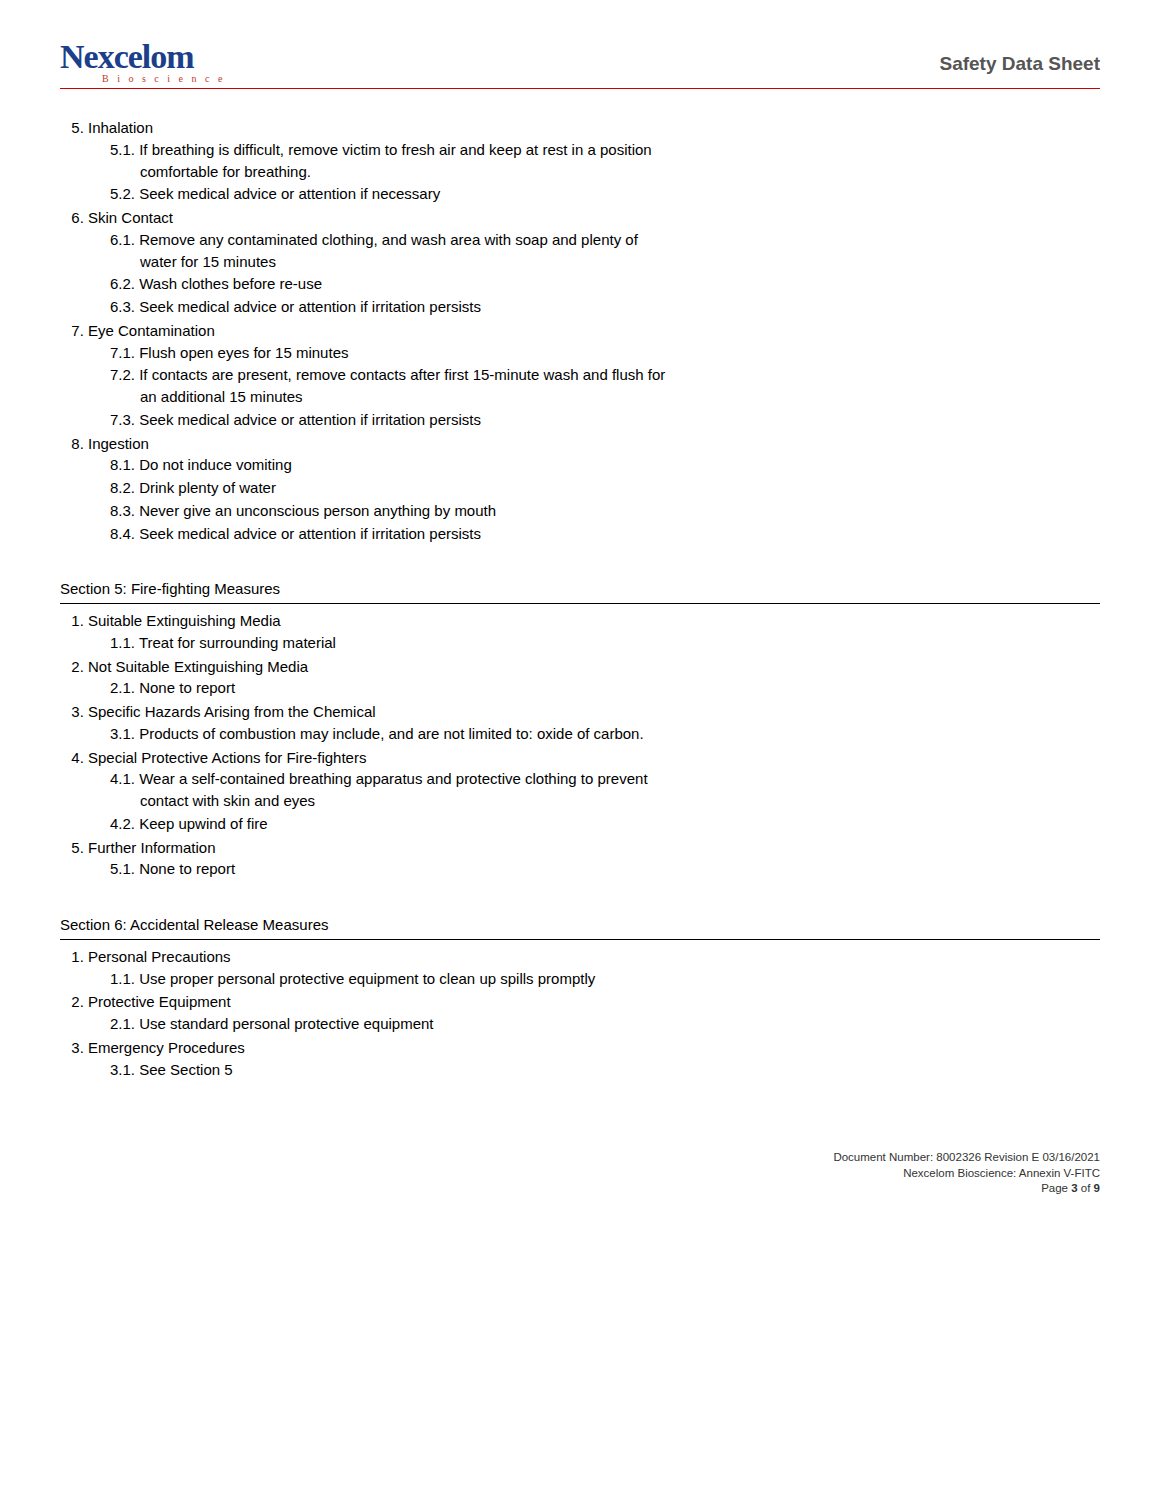Nexcelom
B i o s c i e n c e
Safety Data Sheet
Inhalation
5.1. If breathing is difficult, remove victim to fresh air and keep at rest in a positioncomfortable for breathing.
5.2. Seek medical advice or attention if necessary
Skin Contact
6.1. Remove any contaminated clothing, and wash area with soap and plenty ofwater for 15 minutes
6.2. Wash clothes before re-use
6.3. Seek medical advice or attention if irritation persists
Eye Contamination
7.1. Flush open eyes for 15 minutes
7.2. If contacts are present, remove contacts after first 15-minute wash and flush foran additional 15 minutes
7.3. Seek medical advice or attention if irritation persists
Ingestion
8.1. Do not induce vomiting
8.2. Drink plenty of water
8.3. Never give an unconscious person anything by mouth
8.4. Seek medical advice or attention if irritation persists
Section 5: Fire-fighting Measures
Suitable Extinguishing Media
1.1. Treat for surrounding material
Not Suitable Extinguishing Media
2.1. None to report
Specific Hazards Arising from the Chemical
3.1. Products of combustion may include, and are not limited to: oxide of carbon.
Special Protective Actions for Fire-fighters
4.1. Wear a self-contained breathing apparatus and protective clothing to preventcontact with skin and eyes
4.2. Keep upwind of fire
Further Information
5.1. None to report
Section 6: Accidental Release Measures
Personal Precautions
1.1. Use proper personal protective equipment to clean up spills promptly
Protective Equipment
2.1. Use standard personal protective equipment
Emergency Procedures
3.1. See Section 5
Document Number: 8002326 Revision E 03/16/2021
Nexcelom Bioscience: Annexin V-FITC
Page 3 of 9